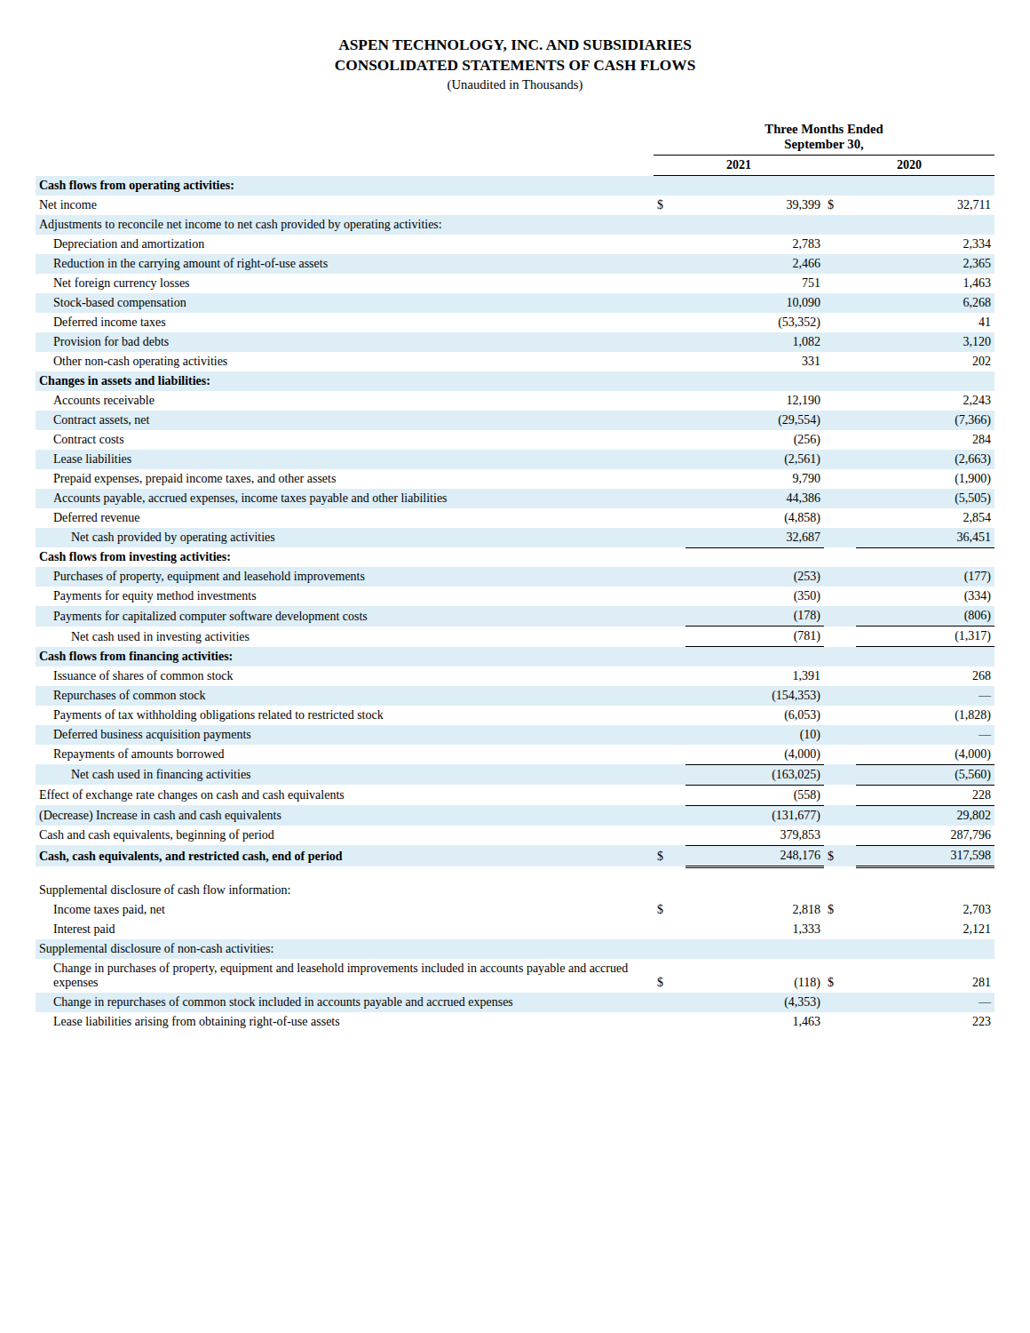ASPEN TECHNOLOGY, INC. AND SUBSIDIARIES
CONSOLIDATED STATEMENTS OF CASH FLOWS
(Unaudited in Thousands)
| | Three Months Ended September 30, |
| | 2021 | 2020 |
| Cash flows from operating activities: | | | | |
| Net income | $ | 39,399 | $ | 32,711 |
| Adjustments to reconcile net income to net cash provided by operating activities: | | | | |
| Depreciation and amortization | | 2,783 | | 2,334 |
| Reduction in the carrying amount of right-of-use assets | | 2,466 | | 2,365 |
| Net foreign currency losses | | 751 | | 1,463 |
| Stock-based compensation | | 10,090 | | 6,268 |
| Deferred income taxes | | (53,352) | | 41 |
| Provision for bad debts | | 1,082 | | 3,120 |
| Other non-cash operating activities | | 331 | | 202 |
| Changes in assets and liabilities: | | | | |
| Accounts receivable | | 12,190 | | 2,243 |
| Contract assets, net | | (29,554) | | (7,366) |
| Contract costs | | (256) | | 284 |
| Lease liabilities | | (2,561) | | (2,663) |
| Prepaid expenses, prepaid income taxes, and other assets | | 9,790 | | (1,900) |
| Accounts payable, accrued expenses, income taxes payable and other liabilities | | 44,386 | | (5,505) |
| Deferred revenue | | (4,858) | | 2,854 |
| Net cash provided by operating activities | | 32,687 | | 36,451 |
| Cash flows from investing activities: | | | | |
| Purchases of property, equipment and leasehold improvements | | (253) | | (177) |
| Payments for equity method investments | | (350) | | (334) |
| Payments for capitalized computer software development costs | | (178) | | (806) |
| Net cash used in investing activities | | (781) | | (1,317) |
| Cash flows from financing activities: | | | | |
| Issuance of shares of common stock | | 1,391 | | 268 |
| Repurchases of common stock | | (154,353) | | — |
| Payments of tax withholding obligations related to restricted stock | | (6,053) | | (1,828) |
| Deferred business acquisition payments | | (10) | | — |
| Repayments of amounts borrowed | | (4,000) | | (4,000) |
| Net cash used in financing activities | | (163,025) | | (5,560) |
| Effect of exchange rate changes on cash and cash equivalents | | (558) | | 228 |
| (Decrease) Increase in cash and cash equivalents | | (131,677) | | 29,802 |
| Cash and cash equivalents, beginning of period | | 379,853 | | 287,796 |
| Cash, cash equivalents, and restricted cash, end of period | $ | 248,176 | $ | 317,598 |
| Supplemental disclosure of cash flow information: | | | | |
| Income taxes paid, net | $ | 2,818 | $ | 2,703 |
| Interest paid | | 1,333 | | 2,121 |
| Supplemental disclosure of non-cash activities: | | | | |
| Change in purchases of property, equipment and leasehold improvements included in accounts payable and accrued expenses | $ | (118) | $ | 281 |
| Change in repurchases of common stock included in accounts payable and accrued expenses | | (4,353) | | — |
| Lease liabilities arising from obtaining right-of-use assets | | 1,463 | | 223 |